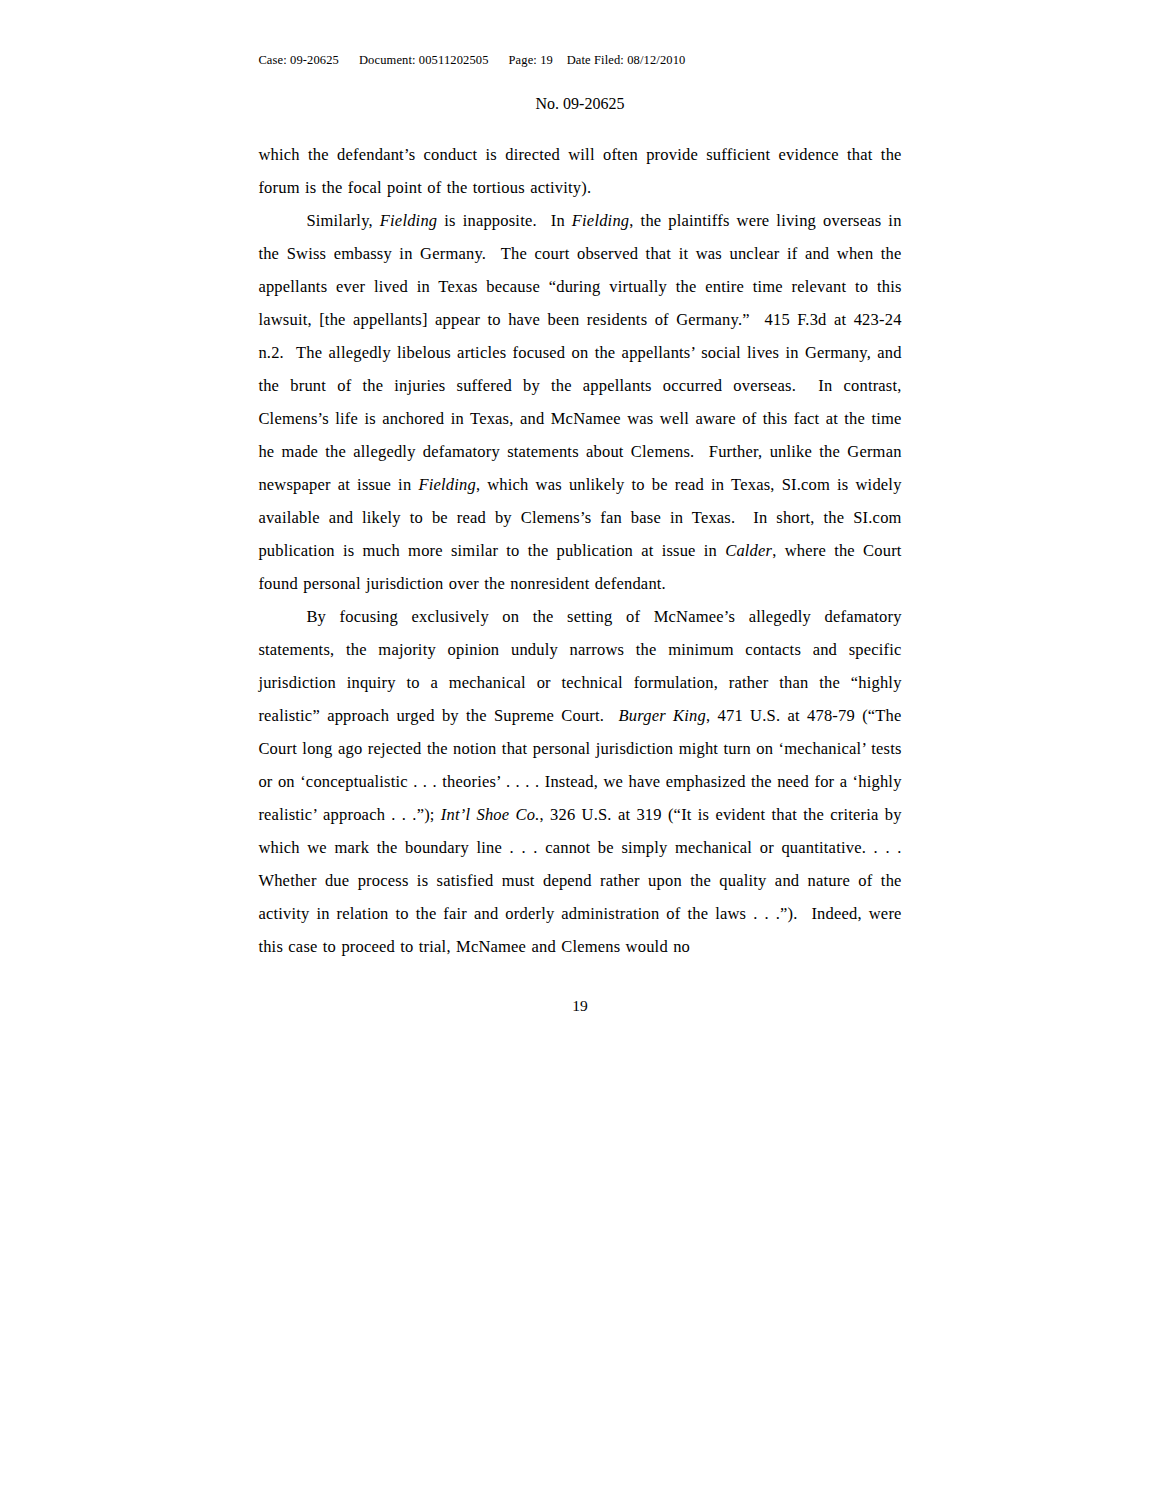Case: 09-20625 Document: 00511202505 Page: 19 Date Filed: 08/12/2010
No. 09-20625
which the defendant’s conduct is directed will often provide sufficient evidence that the forum is the focal point of the tortious activity).
Similarly, Fielding is inapposite. In Fielding, the plaintiffs were living overseas in the Swiss embassy in Germany. The court observed that it was unclear if and when the appellants ever lived in Texas because “during virtually the entire time relevant to this lawsuit, [the appellants] appear to have been residents of Germany.” 415 F.3d at 423-24 n.2. The allegedly libelous articles focused on the appellants’ social lives in Germany, and the brunt of the injuries suffered by the appellants occurred overseas. In contrast, Clemens’s life is anchored in Texas, and McNamee was well aware of this fact at the time he made the allegedly defamatory statements about Clemens. Further, unlike the German newspaper at issue in Fielding, which was unlikely to be read in Texas, SI.com is widely available and likely to be read by Clemens’s fan base in Texas. In short, the SI.com publication is much more similar to the publication at issue in Calder, where the Court found personal jurisdiction over the nonresident defendant.
By focusing exclusively on the setting of McNamee’s allegedly defamatory statements, the majority opinion unduly narrows the minimum contacts and specific jurisdiction inquiry to a mechanical or technical formulation, rather than the “highly realistic” approach urged by the Supreme Court. Burger King, 471 U.S. at 478-79 (“The Court long ago rejected the notion that personal jurisdiction might turn on ‘mechanical’ tests or on ‘conceptualistic . . . theories’ . . . . Instead, we have emphasized the need for a ‘highly realistic’ approach . . .”); Int’l Shoe Co., 326 U.S. at 319 (“It is evident that the criteria by which we mark the boundary line . . . cannot be simply mechanical or quantitative. . . . Whether due process is satisfied must depend rather upon the quality and nature of the activity in relation to the fair and orderly administration of the laws . . .”). Indeed, were this case to proceed to trial, McNamee and Clemens would no
19